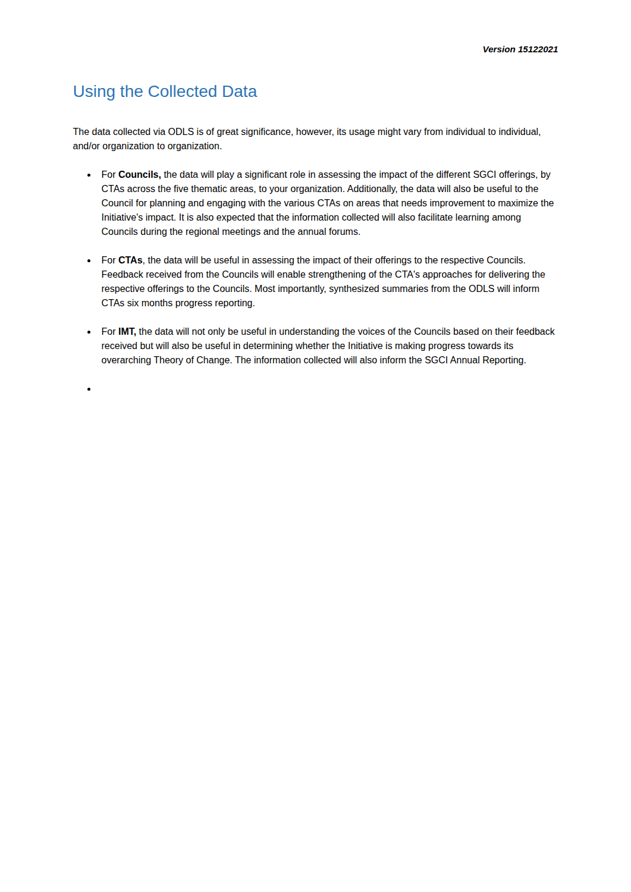Version 15122021
Using the Collected Data
The data collected via ODLS is of great significance, however, its usage might vary from individual to individual, and/or organization to organization.
For Councils, the data will play a significant role in assessing the impact of the different SGCI offerings, by CTAs across the five thematic areas, to your organization. Additionally, the data will also be useful to the Council for planning and engaging with the various CTAs on areas that needs improvement to maximize the Initiative's impact. It is also expected that the information collected will also facilitate learning among Councils during the regional meetings and the annual forums.
For CTAs, the data will be useful in assessing the impact of their offerings to the respective Councils. Feedback received from the Councils will enable strengthening of the CTA's approaches for delivering the respective offerings to the Councils. Most importantly, synthesized summaries from the ODLS will inform CTAs six months progress reporting.
For IMT, the data will not only be useful in understanding the voices of the Councils based on their feedback received but will also be useful in determining whether the Initiative is making progress towards its overarching Theory of Change. The information collected will also inform the SGCI Annual Reporting.